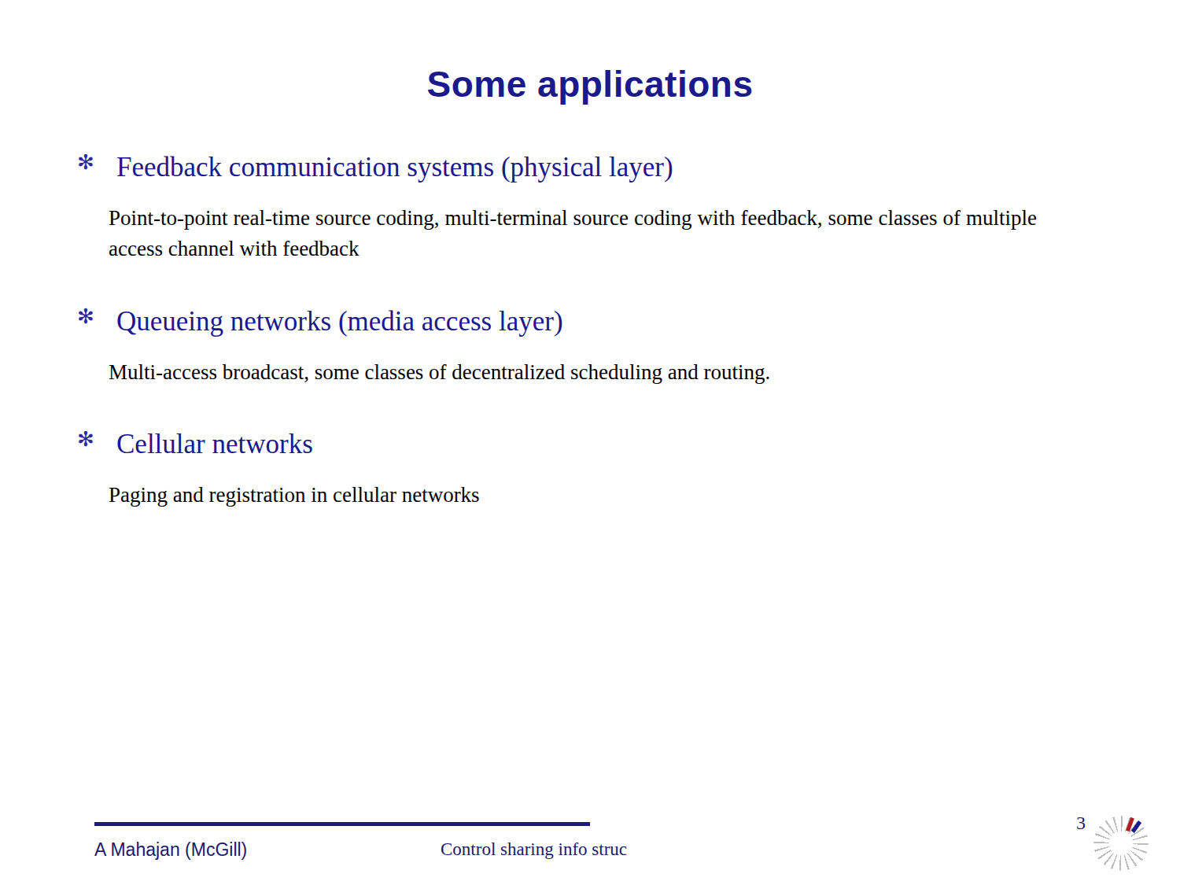Some applications
Feedback communication systems (physical layer)
Point-to-point real-time source coding, multi-terminal source coding with feedback, some classes of multiple access channel with feedback
Queueing networks (media access layer)
Multi-access broadcast, some classes of decentralized scheduling and routing.
Cellular networks
Paging and registration in cellular networks
A Mahajan (McGill)
Control sharing info struc
3